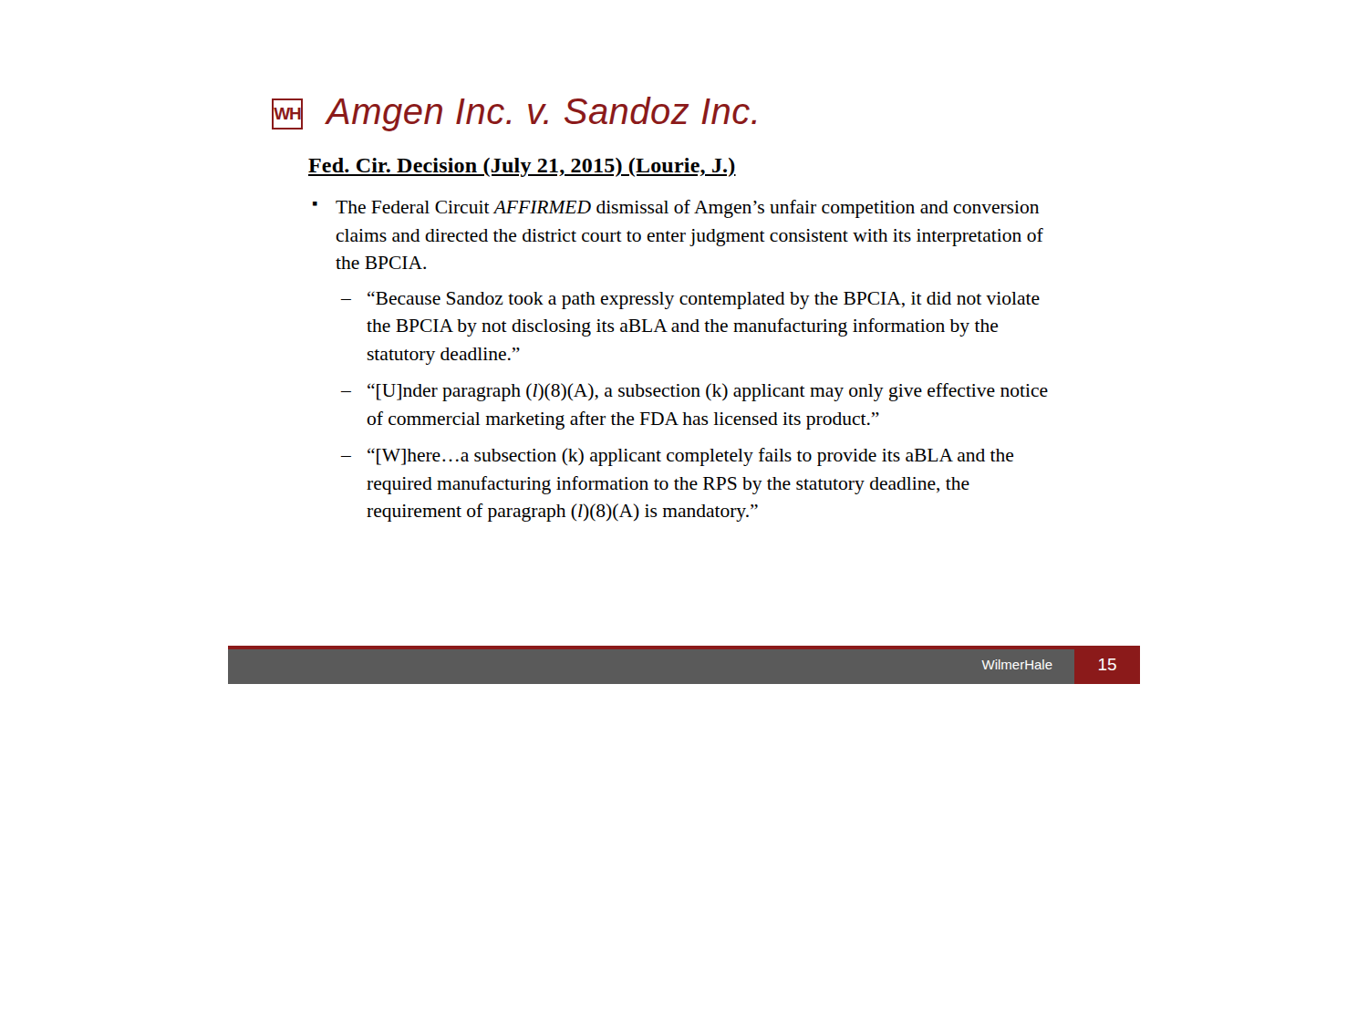WH
Amgen Inc. v. Sandoz Inc.
Fed. Cir. Decision (July 21, 2015) (Lourie, J.)
The Federal Circuit AFFIRMED dismissal of Amgen’s unfair competition and conversion claims and directed the district court to enter judgment consistent with its interpretation of the BPCIA.
“Because Sandoz took a path expressly contemplated by the BPCIA, it did not violate the BPCIA by not disclosing its aBLA and the manufacturing information by the statutory deadline.”
“[U]nder paragraph (l)(8)(A), a subsection (k) applicant may only give effective notice of commercial marketing after the FDA has licensed its product.”
“[W]here…a subsection (k) applicant completely fails to provide its aBLA and the required manufacturing information to the RPS by the statutory deadline, the requirement of paragraph (l)(8)(A) is mandatory.”
WilmerHale
15